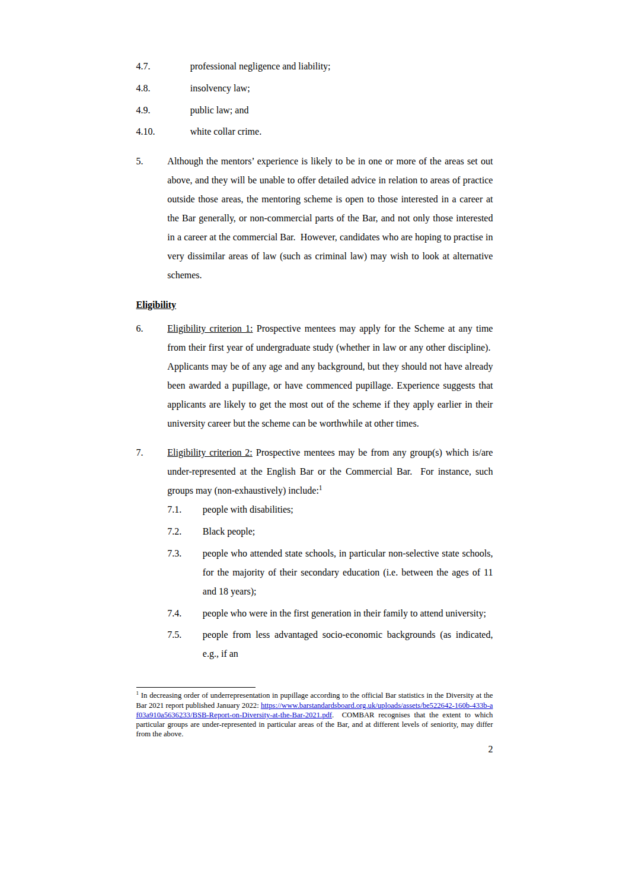4.7. professional negligence and liability;
4.8. insolvency law;
4.9. public law; and
4.10. white collar crime.
5. Although the mentors’ experience is likely to be in one or more of the areas set out above, and they will be unable to offer detailed advice in relation to areas of practice outside those areas, the mentoring scheme is open to those interested in a career at the Bar generally, or non-commercial parts of the Bar, and not only those interested in a career at the commercial Bar. However, candidates who are hoping to practise in very dissimilar areas of law (such as criminal law) may wish to look at alternative schemes.
Eligibility
6. Eligibility criterion 1: Prospective mentees may apply for the Scheme at any time from their first year of undergraduate study (whether in law or any other discipline). Applicants may be of any age and any background, but they should not have already been awarded a pupillage, or have commenced pupillage. Experience suggests that applicants are likely to get the most out of the scheme if they apply earlier in their university career but the scheme can be worthwhile at other times.
7. Eligibility criterion 2: Prospective mentees may be from any group(s) which is/are under-represented at the English Bar or the Commercial Bar. For instance, such groups may (non-exhaustively) include:1
7.1. people with disabilities;
7.2. Black people;
7.3. people who attended state schools, in particular non-selective state schools, for the majority of their secondary education (i.e. between the ages of 11 and 18 years);
7.4. people who were in the first generation in their family to attend university;
7.5. people from less advantaged socio-economic backgrounds (as indicated, e.g., if an
1 In decreasing order of underrepresentation in pupillage according to the official Bar statistics in the Diversity at the Bar 2021 report published January 2022: https://www.barstandardsboard.org.uk/uploads/assets/be522642-160b-433b-af03a910a5636233/BSB-Report-on-Diversity-at-the-Bar-2021.pdf. COMBAR recognises that the extent to which particular groups are under-represented in particular areas of the Bar, and at different levels of seniority, may differ from the above.
2